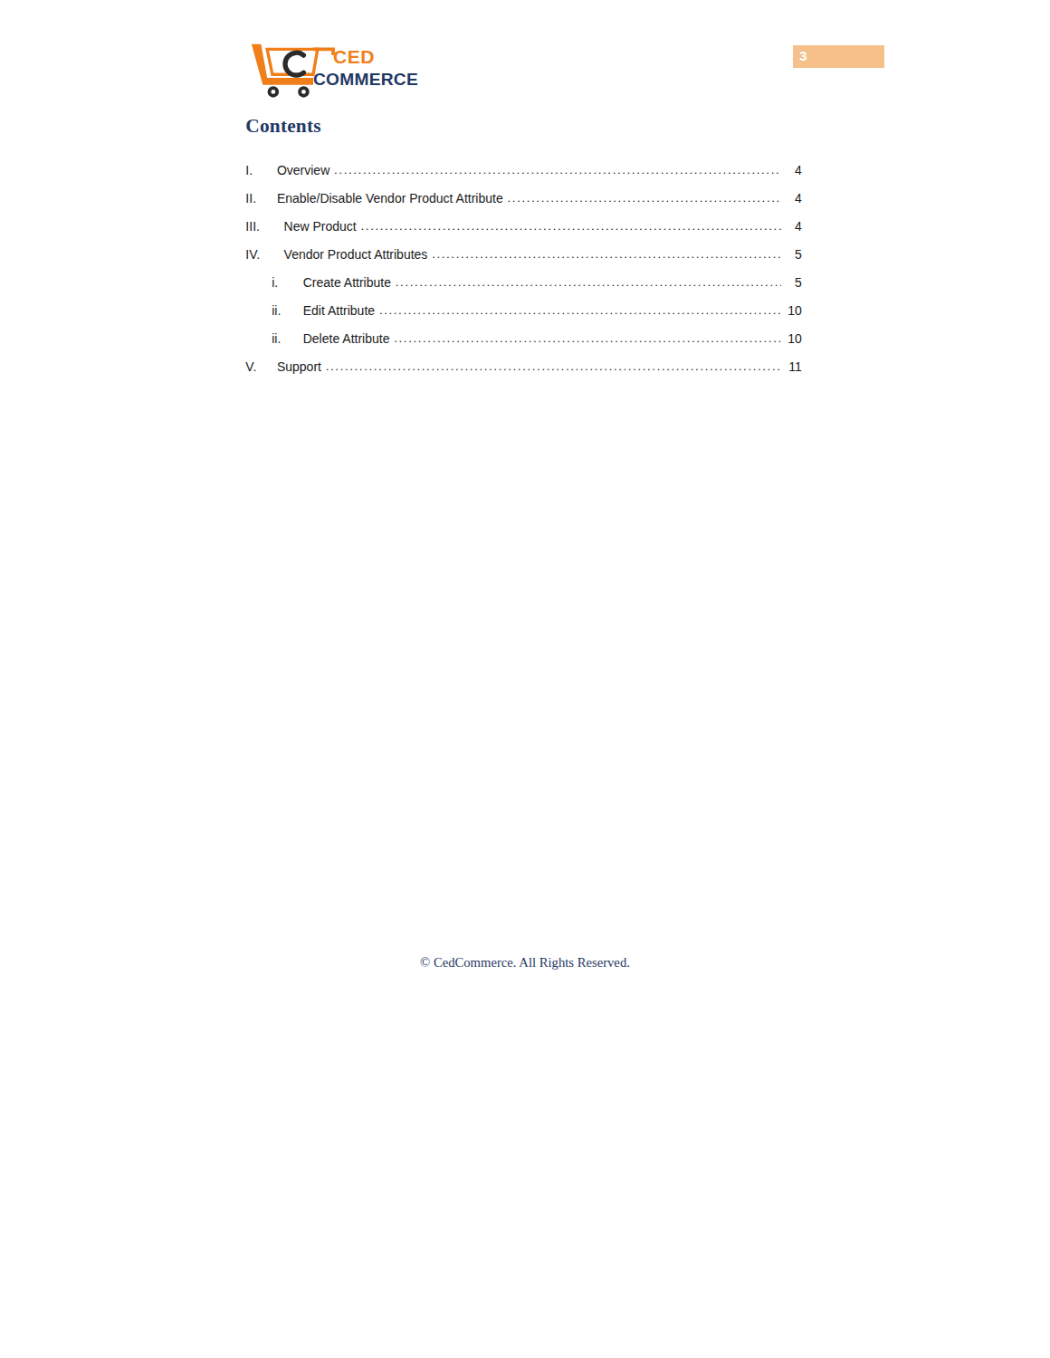3
CED COMMERCE
Contents
I. Overview ........................................................................................................................................... 4
II. Enable/Disable Vendor Product Attribute ........................................................................................... 4
III. New Product .................................................................................................................................. 4
IV. Vendor Product Attributes ................................................................................................................. 5
i. Create Attribute ............................................................................................................................. 5
ii. Edit Attribute ................................................................................................................................ 10
ii. Delete Attribute ............................................................................................................................. 10
V. Support .............................................................................................................................................. 11
© CedCommerce. All Rights Reserved.